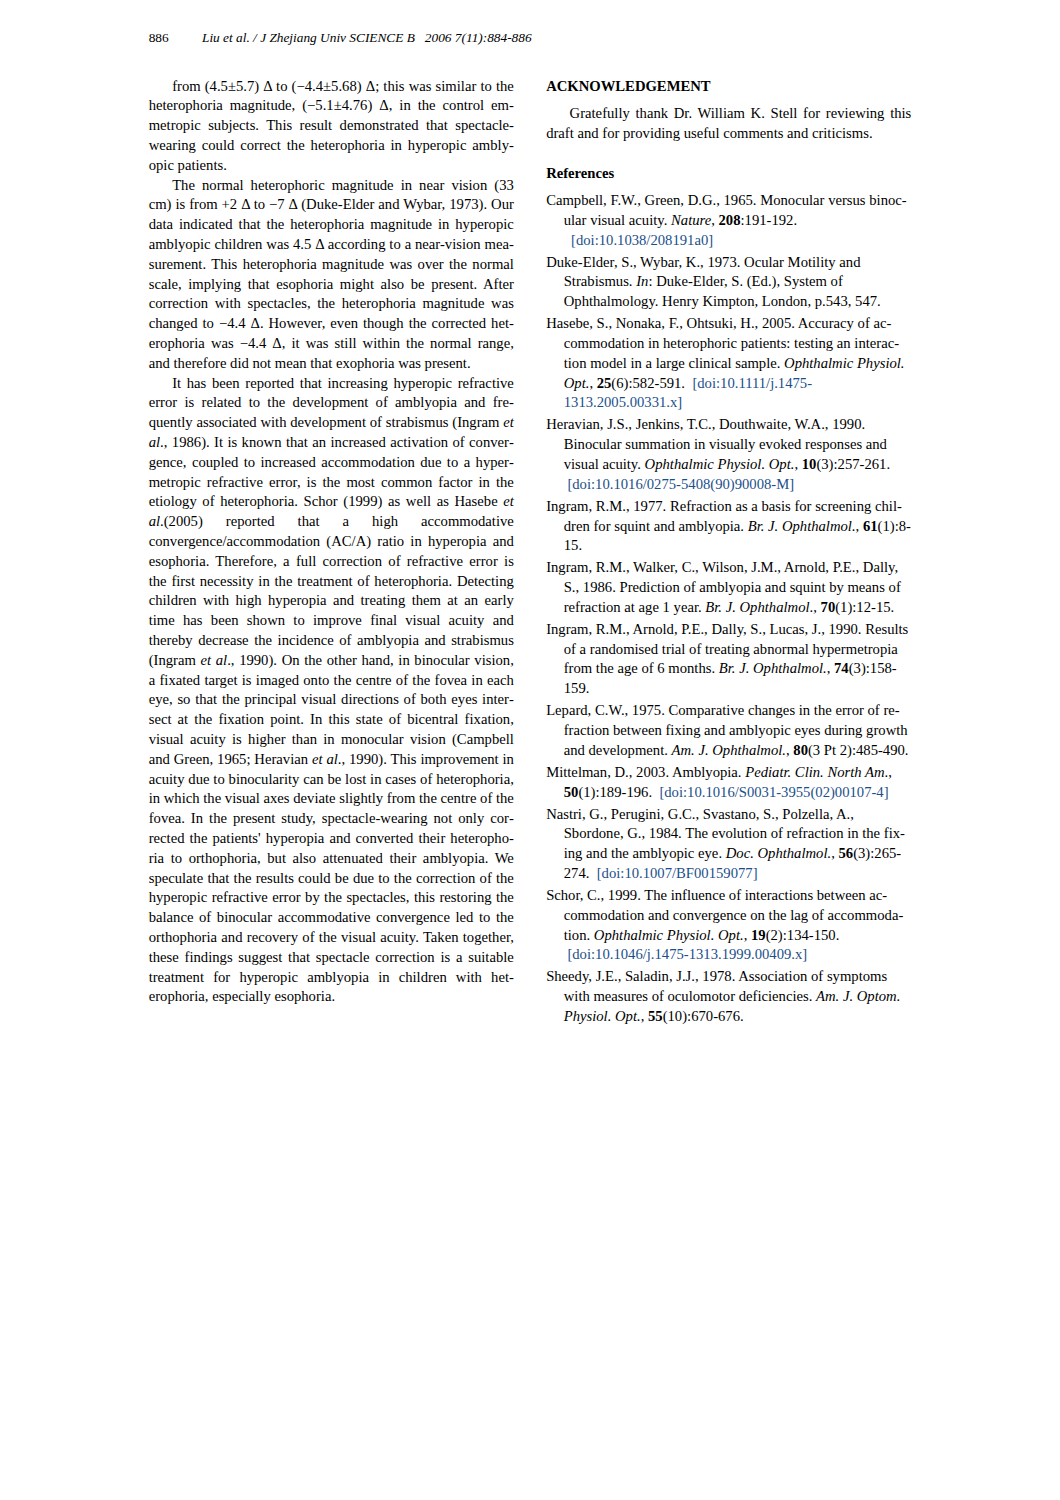886 Liu et al. / J Zhejiang Univ SCIENCE B 2006 7(11):884-886
from (4.5±5.7) Δ to (−4.4±5.68) Δ; this was similar to the heterophoria magnitude, (−5.1±4.76) Δ, in the control emmetropic subjects. This result demonstrated that spectacle-wearing could correct the heterophoria in hyperopic amblyopic patients.
The normal heterophoric magnitude in near vision (33 cm) is from +2 Δ to −7 Δ (Duke-Elder and Wybar, 1973). Our data indicated that the heterophoria magnitude in hyperopic amblyopic children was 4.5 Δ according to a near-vision measurement. This heterophoria magnitude was over the normal scale, implying that esophoria might also be present. After correction with spectacles, the heterophoria magnitude was changed to −4.4 Δ. However, even though the corrected heterophoria was −4.4 Δ, it was still within the normal range, and therefore did not mean that exophoria was present.
It has been reported that increasing hyperopic refractive error is related to the development of amblyopia and frequently associated with development of strabismus (Ingram et al., 1986). It is known that an increased activation of convergence, coupled to increased accommodation due to a hypermetropic refractive error, is the most common factor in the etiology of heterophoria. Schor (1999) as well as Hasebe et al.(2005) reported that a high accommodative convergence/accommodation (AC/A) ratio in hyperopia and esophoria. Therefore, a full correction of refractive error is the first necessity in the treatment of heterophoria. Detecting children with high hyperopia and treating them at an early time has been shown to improve final visual acuity and thereby decrease the incidence of amblyopia and strabismus (Ingram et al., 1990). On the other hand, in binocular vision, a fixated target is imaged onto the centre of the fovea in each eye, so that the principal visual directions of both eyes intersect at the fixation point. In this state of bicentral fixation, visual acuity is higher than in monocular vision (Campbell and Green, 1965; Heravian et al., 1990). This improvement in acuity due to binocularity can be lost in cases of heterophoria, in which the visual axes deviate slightly from the centre of the fovea. In the present study, spectacle-wearing not only corrected the patients' hyperopia and converted their heterophoria to orthophoria, but also attenuated their amblyopia. We speculate that the results could be due to the correction of the hyperopic refractive error by the spectacles, this restoring the balance of binocular accommodative convergence led to the orthophoria and recovery of the visual acuity. Taken together, these findings suggest that spectacle correction is a suitable treatment for hyperopic amblyopia in children with heterophoria, especially esophoria.
ACKNOWLEDGEMENT
Gratefully thank Dr. William K. Stell for reviewing this draft and for providing useful comments and criticisms.
References
Campbell, F.W., Green, D.G., 1965. Monocular versus binocular visual acuity. Nature, 208:191-192. [doi:10.1038/208191a0]
Duke-Elder, S., Wybar, K., 1973. Ocular Motility and Strabismus. In: Duke-Elder, S. (Ed.), System of Ophthalmology. Henry Kimpton, London, p.543, 547.
Hasebe, S., Nonaka, F., Ohtsuki, H., 2005. Accuracy of accommodation in heterophoric patients: testing an interaction model in a large clinical sample. Ophthalmic Physiol. Opt., 25(6):582-591. [doi:10.1111/j.1475-1313.2005.00331.x]
Heravian, J.S., Jenkins, T.C., Douthwaite, W.A., 1990. Binocular summation in visually evoked responses and visual acuity. Ophthalmic Physiol. Opt., 10(3):257-261. [doi:10.1016/0275-5408(90)90008-M]
Ingram, R.M., 1977. Refraction as a basis for screening children for squint and amblyopia. Br. J. Ophthalmol., 61(1):8-15.
Ingram, R.M., Walker, C., Wilson, J.M., Arnold, P.E., Dally, S., 1986. Prediction of amblyopia and squint by means of refraction at age 1 year. Br. J. Ophthalmol., 70(1):12-15.
Ingram, R.M., Arnold, P.E., Dally, S., Lucas, J., 1990. Results of a randomised trial of treating abnormal hypermetropia from the age of 6 months. Br. J. Ophthalmol., 74(3):158-159.
Lepard, C.W., 1975. Comparative changes in the error of refraction between fixing and amblyopic eyes during growth and development. Am. J. Ophthalmol., 80(3 Pt 2):485-490.
Mittelman, D., 2003. Amblyopia. Pediatr. Clin. North Am., 50(1):189-196. [doi:10.1016/S0031-3955(02)00107-4]
Nastri, G., Perugini, G.C., Svastano, S., Polzella, A., Sbordone, G., 1984. The evolution of refraction in the fixing and the amblyopic eye. Doc. Ophthalmol., 56(3):265-274. [doi:10.1007/BF00159077]
Schor, C., 1999. The influence of interactions between accommodation and convergence on the lag of accommodation. Ophthalmic Physiol. Opt., 19(2):134-150. [doi:10.1046/j.1475-1313.1999.00409.x]
Sheedy, J.E., Saladin, J.J., 1978. Association of symptoms with measures of oculomotor deficiencies. Am. J. Optom. Physiol. Opt., 55(10):670-676.